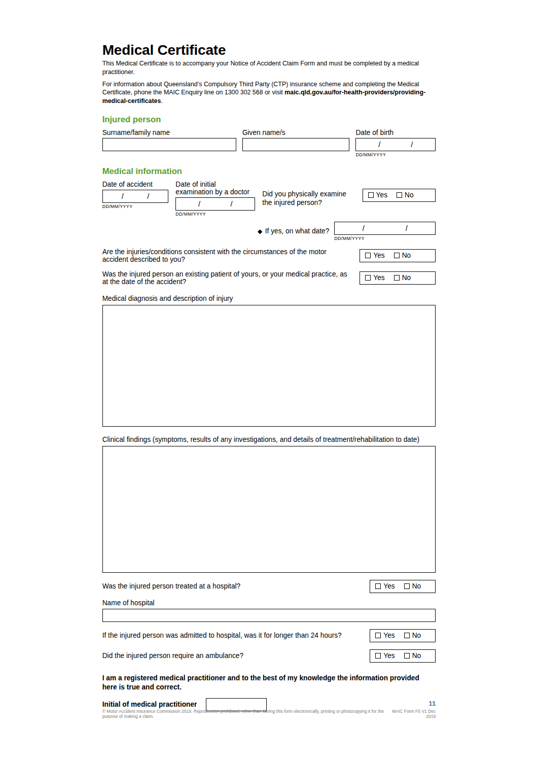Medical Certificate
This Medical Certificate is to accompany your Notice of Accident Claim Form and must be completed by a medical practitioner.
For information about Queensland’s Compulsory Third Party (CTP) insurance scheme and completing the Medical Certificate, phone the MAIC Enquiry line on 1300 302 568 or visit maic.qld.gov.au/for-health-providers/providing-medical-certificates.
Injured person
Surname/family name
Given name/s
Date of birth
//
DD/MM/YYYY
Medical information
Date of accident
//
DD/MM/YYYY
Date of initial examination by a doctor
//
DD/MM/YYYY
Did you physically examine the injured person?
Yes No
◆ If yes, on what date?
//
DD/MM/YYYY
Are the injuries/conditions consistent with the circumstances of the motor accident described to you?
Yes No
Was the injured person an existing patient of yours, or your medical practice, as at the date of the accident?
Yes No
Medical diagnosis and description of injury
Clinical findings (symptoms, results of any investigations, and details of treatment/rehabilitation to date)
Was the injured person treated at a hospital?
Yes No
Name of hospital
If the injured person was admitted to hospital, was it for longer than 24 hours?
Yes No
Did the injured person require an ambulance?
Yes No
I am a registered medical practitioner and to the best of my knowledge the information provided here is true and correct.
Initial of medical practitioner
© Motor Accident Insurance Commission 2019. Reproduction prohibited, other than saving this form electronically, printing or photocopying it for the purpose of making a claim.
11
MAIC Form F5 V1 Dec 2019